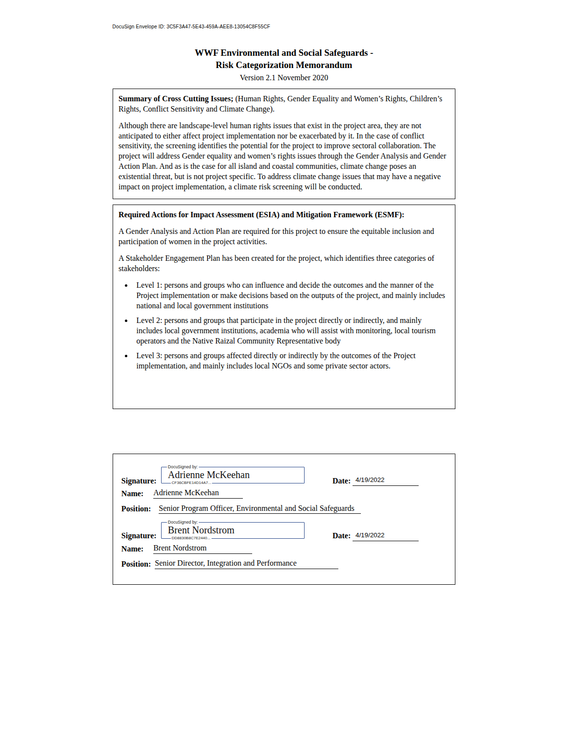DocuSign Envelope ID: 3C5F3A47-5E43-459A-AEE8-13054C8F55CF
WWF Environmental and Social Safeguards -
Risk Categorization Memorandum
Version 2.1 November 2020
Summary of Cross Cutting Issues; (Human Rights, Gender Equality and Women’s Rights, Children’s Rights, Conflict Sensitivity and Climate Change).
Although there are landscape-level human rights issues that exist in the project area, they are not anticipated to either affect project implementation nor be exacerbated by it. In the case of conflict sensitivity, the screening identifies the potential for the project to improve sectoral collaboration. The project will address Gender equality and women’s rights issues through the Gender Analysis and Gender Action Plan. And as is the case for all island and coastal communities, climate change poses an existential threat, but is not project specific. To address climate change issues that may have a negative impact on project implementation, a climate risk screening will be conducted.
Required Actions for Impact Assessment (ESIA) and Mitigation Framework (ESMF):
A Gender Analysis and Action Plan are required for this project to ensure the equitable inclusion and participation of women in the project activities.
A Stakeholder Engagement Plan has been created for the project, which identifies three categories of stakeholders:
Level 1: persons and groups who can influence and decide the outcomes and the manner of the Project implementation or make decisions based on the outputs of the project, and mainly includes national and local government institutions
Level 2: persons and groups that participate in the project directly or indirectly, and mainly includes local government institutions, academia who will assist with monitoring, local tourism operators and the Native Raizal Community Representative body
Level 3: persons and groups affected directly or indirectly by the outcomes of the Project implementation, and mainly includes local NGOs and some private sector actors.
Signature: DocuSigned by: Adrienne McKeehan CF36CBFE14D14A7... Date: 4/19/2022
Name: Adrienne McKeehan
Position: Senior Program Officer, Environmental and Social Safeguards
Signature: DocuSigned by: Brent Nordstrom DD8830B8C7E2440... Date: 4/19/2022
Name: Brent Nordstrom
Position: Senior Director, Integration and Performance